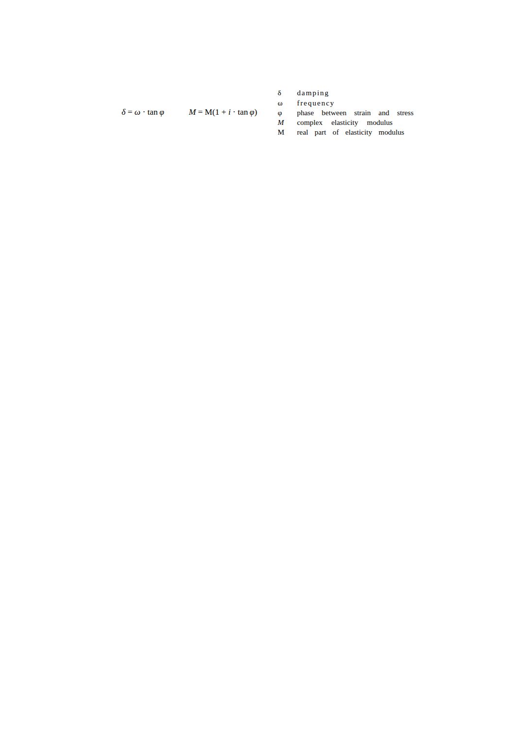δ = ω · tan φ M = M(1 + i · tan φ)
| δ | damping |
| ω | frequency |
| φ | phase between strain and stress |
| M | complex elasticity modulus |
| M | real part of elasticity modulus |